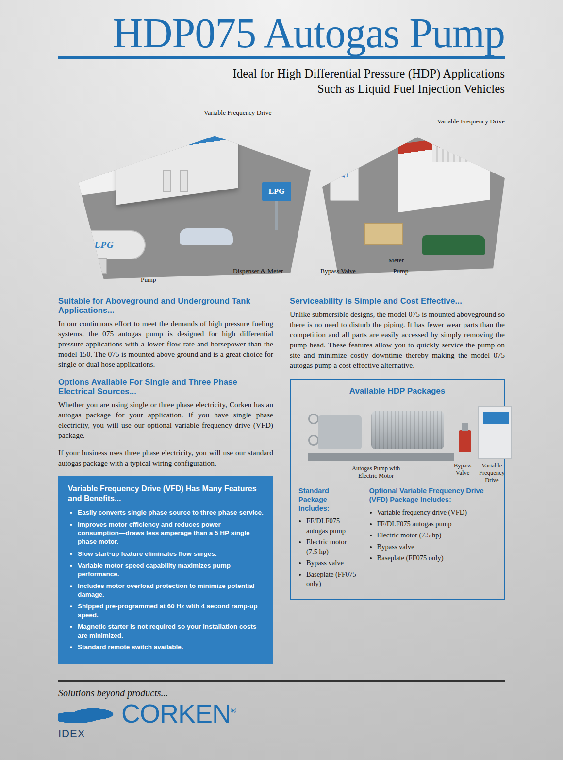HDP075 Autogas Pump
Ideal for High Differential Pressure (HDP) Applications
Such as Liquid Fuel Injection Vehicles
LPG
LPG
LPG
Variable Frequency Drive Variable Frequency Drive Pump Dispenser & Meter Bypass Valve Pump Meter
Suitable for Aboveground and Underground Tank Applications...
In our continuous effort to meet the demands of high pressure fueling systems, the 075 autogas pump is designed for high differential pressure applications with a lower flow rate and horsepower than the model 150. The 075 is mounted above ground and is a great choice for single or dual hose applications.
Options Available For Single and Three Phase Electrical Sources...
Whether you are using single or three phase electricity, Corken has an autogas package for your application. If you have single phase electricity, you will use our optional variable frequency drive (VFD) package.
If your business uses three phase electricity, you will use our standard autogas package with a typical wiring configuration.
Variable Frequency Drive (VFD) Has Many Features and Benefits...
Easily converts single phase source to three phase service.
Improves motor efficiency and reduces power consumption—draws less amperage than a 5 HP single phase motor.
Slow start-up feature eliminates flow surges.
Variable motor speed capability maximizes pump performance.
Includes motor overload protection to minimize potential damage.
Shipped pre-programmed at 60 Hz with 4 second ramp-up speed.
Magnetic starter is not required so your installation costs are minimized.
Standard remote switch available.
Serviceability is Simple and Cost Effective...
Unlike submersible designs, the model 075 is mounted aboveground so there is no need to disturb the piping. It has fewer wear parts than the competition and all parts are easily accessed by simply removing the pump head. These features allow you to quickly service the pump on site and minimize costly downtime thereby making the model 075 autogas pump a cost effective alternative.
Available HDP Packages
Bypass
Valve Variable
Frequency
Drive Autogas Pump with
Electric Motor
Standard Package Includes:
FF/DLF075 autogas pump
Electric motor (7.5 hp)
Bypass valve
Baseplate (FF075 only)
Optional Variable Frequency Drive (VFD) Package Includes:
Variable frequency drive (VFD)
FF/DLF075 autogas pump
Electric motor (7.5 hp)
Bypass valve
Baseplate (FF075 only)
Solutions beyond products...
CORKEN®
IDEX